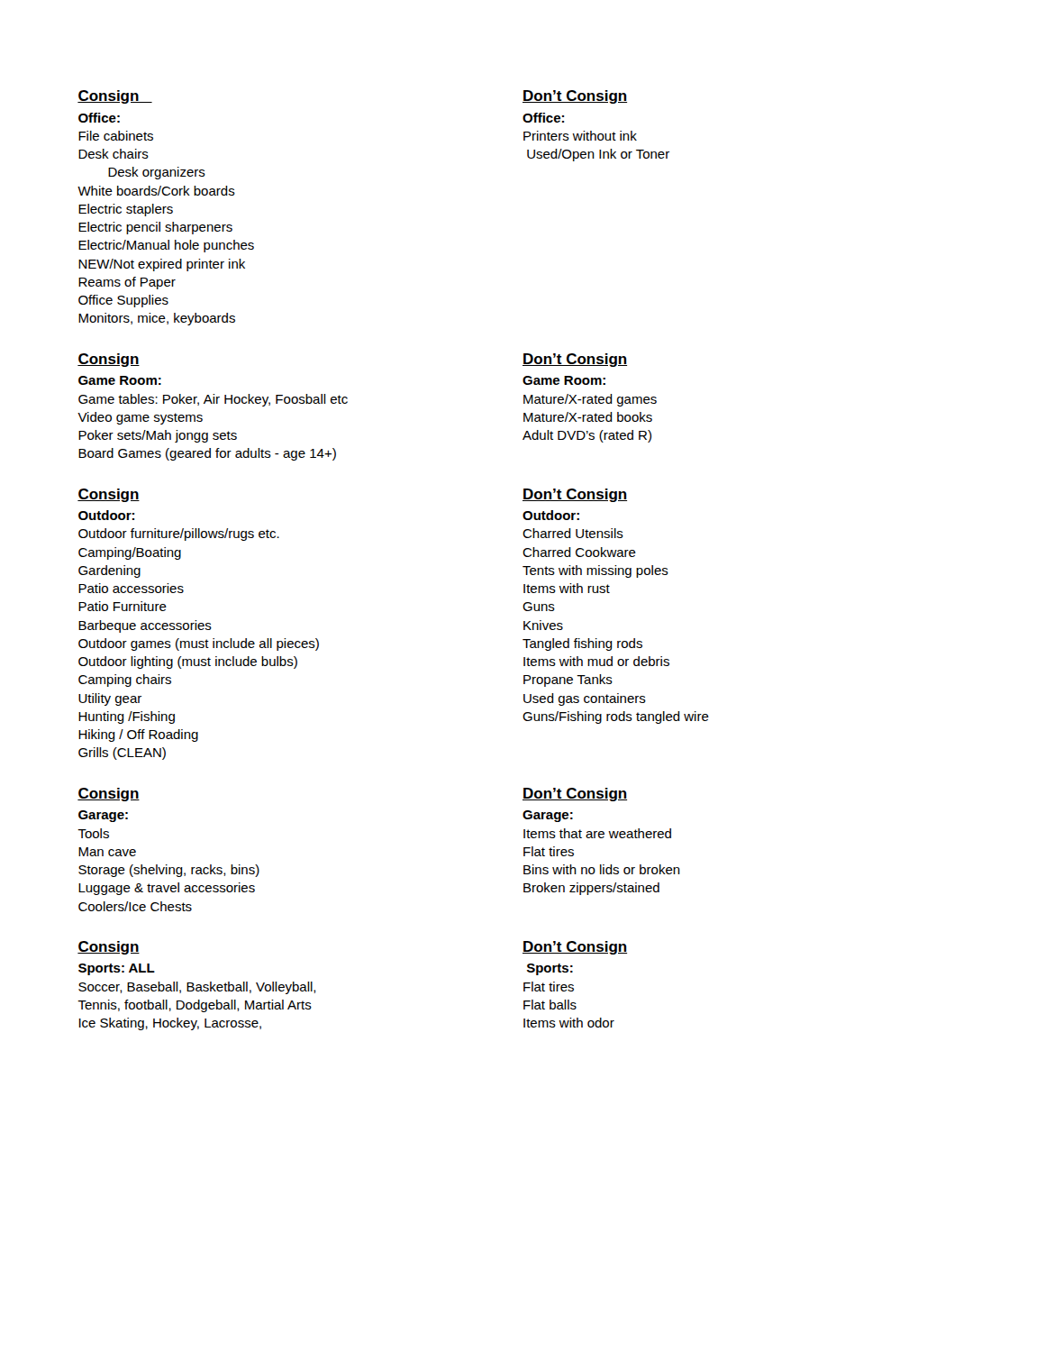| Consign Office: File cabinets Desk chairs Desk organizers White boards/Cork boards Electric staplers Electric pencil sharpeners Electric/Manual hole punches NEW/Not expired printer ink Reams of Paper Office Supplies Monitors, mice, keyboards | Don’t Consign Office: Printers without ink Used/Open Ink or Toner |
| Consign Game Room: Game tables: Poker, Air Hockey, Foosball etc Video game systems Poker sets/Mah jongg sets Board Games (geared for adults - age 14+) | Don’t Consign Game Room: Mature/X-rated games Mature/X-rated books Adult DVD’s (rated R) |
| Consign Outdoor: Outdoor furniture/pillows/rugs etc. Camping/Boating Gardening Patio accessories Patio Furniture Barbeque accessories Outdoor games (must include all pieces) Outdoor lighting (must include bulbs) Camping chairs Utility gear Hunting /Fishing Hiking / Off Roading Grills (CLEAN) | Don’t Consign Outdoor: Charred Utensils Charred Cookware Tents with missing poles Items with rust Guns Knives Tangled fishing rods Items with mud or debris Propane Tanks Used gas containers Guns/Fishing rods tangled wire |
| Consign Garage: Tools Man cave Storage (shelving, racks, bins) Luggage & travel accessories Coolers/Ice Chests | Don’t Consign Garage: Items that are weathered Flat tires Bins with no lids or broken Broken zippers/stained |
| Consign Sports: ALL Soccer, Baseball, Basketball, Volleyball, Tennis, football, Dodgeball, Martial Arts Ice Skating, Hockey, Lacrosse, | Don’t Consign Sports: Flat tires Flat balls Items with odor |